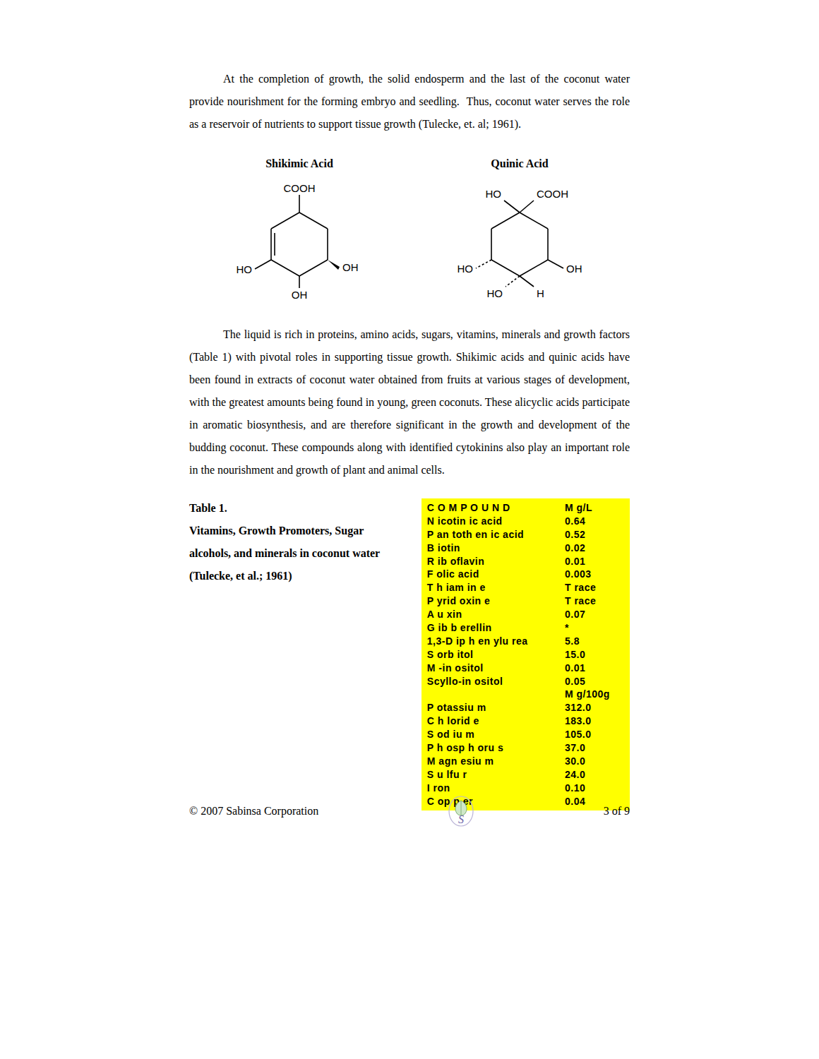At the completion of growth, the solid endosperm and the last of the coconut water provide nourishment for the forming embryo and seedling. Thus, coconut water serves the role as a reservoir of nutrients to support tissue growth (Tulecke, et. al; 1961).
Shikimic Acid
COOH HO OH OH
Quinic Acid
HO COOH HO HO H OH
The liquid is rich in proteins, amino acids, sugars, vitamins, minerals and growth factors (Table 1) with pivotal roles in supporting tissue growth. Shikimic acids and quinic acids have been found in extracts of coconut water obtained from fruits at various stages of development, with the greatest amounts being found in young, green coconuts. These alicyclic acids participate in aromatic biosynthesis, and are therefore significant in the growth and development of the budding coconut. These compounds along with identified cytokinins also play an important role in the nourishment and growth of plant and animal cells.
Table 1.
Vitamins, Growth Promoters, Sugar
alcohols, and minerals in coconut water
(Tulecke, et al.; 1961)
| C O M P O U N D | M g/L |
| N icotin ic acid | 0.64 |
| P an toth en ic acid | 0.52 |
| B iotin | 0.02 |
| R ib oflavin | 0.01 |
| F olic acid | 0.003 |
| T h iam in e | T race |
| P yrid oxin e | T race |
| A u xin | 0.07 |
| G ib b erellin | * |
| 1,3-D ip h en ylu rea | 5.8 |
| S orb itol | 15.0 |
| M -in ositol | 0.01 |
| Scyllo-in ositol | 0.05 |
| | M g/100g |
| P otassiu m | 312.0 |
| C h lorid e | 183.0 |
| S od iu m | 105.0 |
| P h osp h oru s | 37.0 |
| M agn esiu m | 30.0 |
| S u lfu r | 24.0 |
| I ron | 0.10 |
| C op p er | 0.04 |
© 2007 Sabinsa Corporation
S
3 of 9